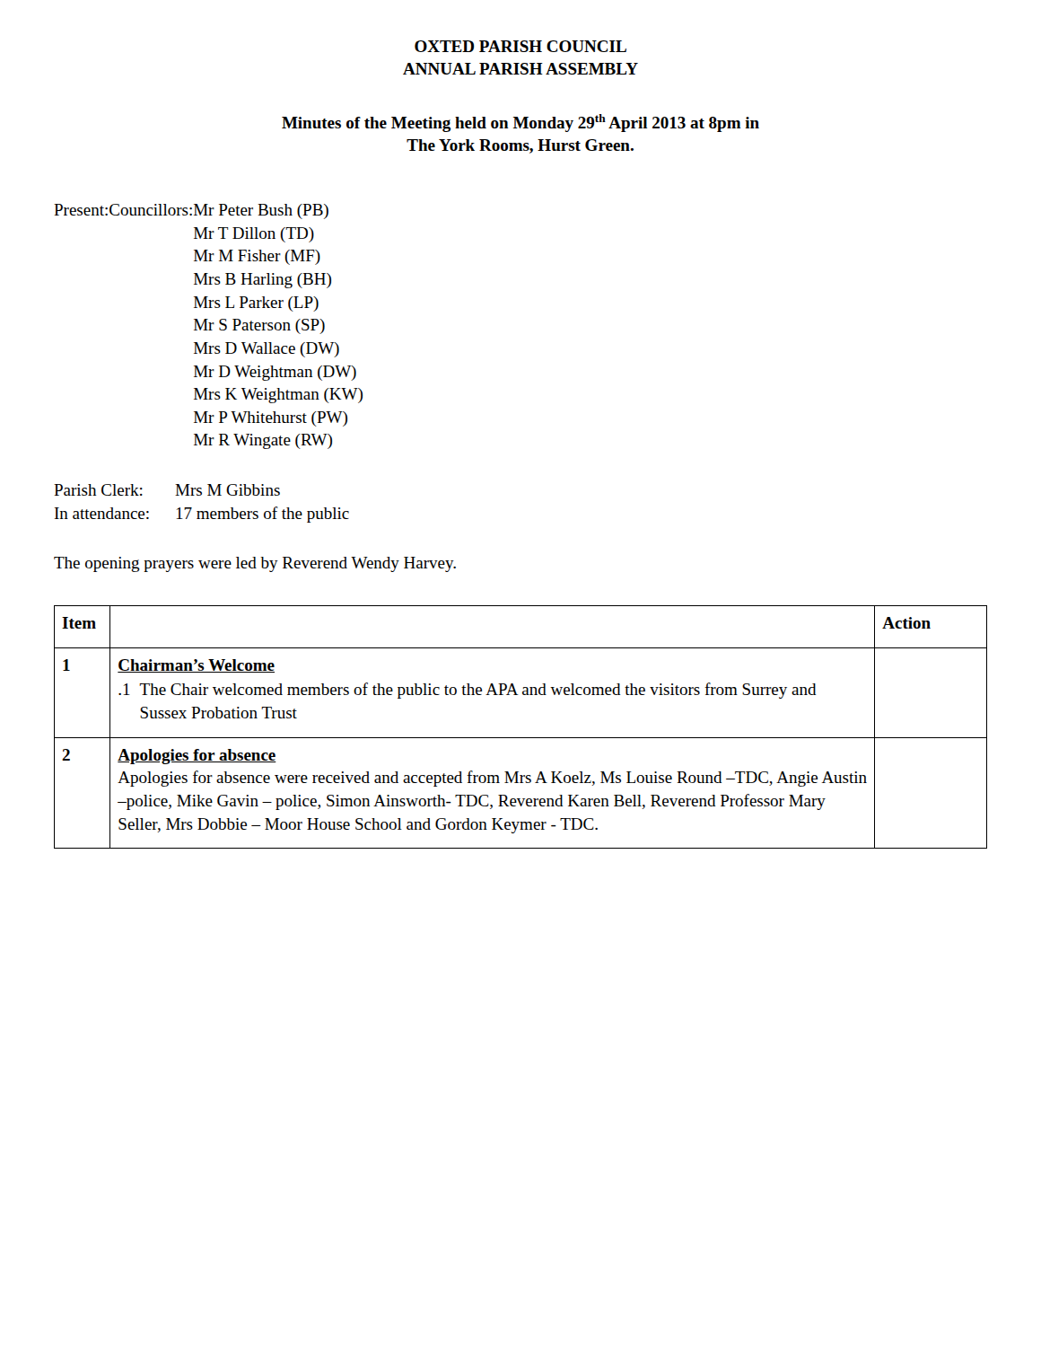OXTED PARISH COUNCIL
ANNUAL PARISH ASSEMBLY
Minutes of the Meeting held on Monday 29th April 2013 at 8pm in
The York Rooms, Hurst Green.
| Present: | Councillors: | Mr Peter Bush (PB) |
| | | Mr T Dillon (TD) |
| | | Mr M Fisher (MF) |
| | | Mrs B Harling (BH) |
| | | Mrs L Parker (LP) |
| | | Mr S Paterson (SP) |
| | | Mrs D Wallace (DW) |
| | | Mr D Weightman (DW) |
| | | Mrs K Weightman (KW) |
| | | Mr P Whitehurst (PW) |
| | | Mr R Wingate (RW) |
| Parish Clerk: | Mrs M Gibbins |
| In attendance: | 17 members of the public |
The opening prayers were led by Reverend Wendy Harvey.
| Item | | Action |
| 1 | Chairman’s Welcome .1 The Chair welcomed members of the public to the APA and welcomed the visitors from Surrey and Sussex Probation Trust | |
| 2 | Apologies for absence Apologies for absence were received and accepted from Mrs A Koelz, Ms Louise Round –TDC, Angie Austin –police, Mike Gavin – police, Simon Ainsworth- TDC, Reverend Karen Bell, Reverend Professor Mary Seller, Mrs Dobbie – Moor House School and Gordon Keymer - TDC. | |